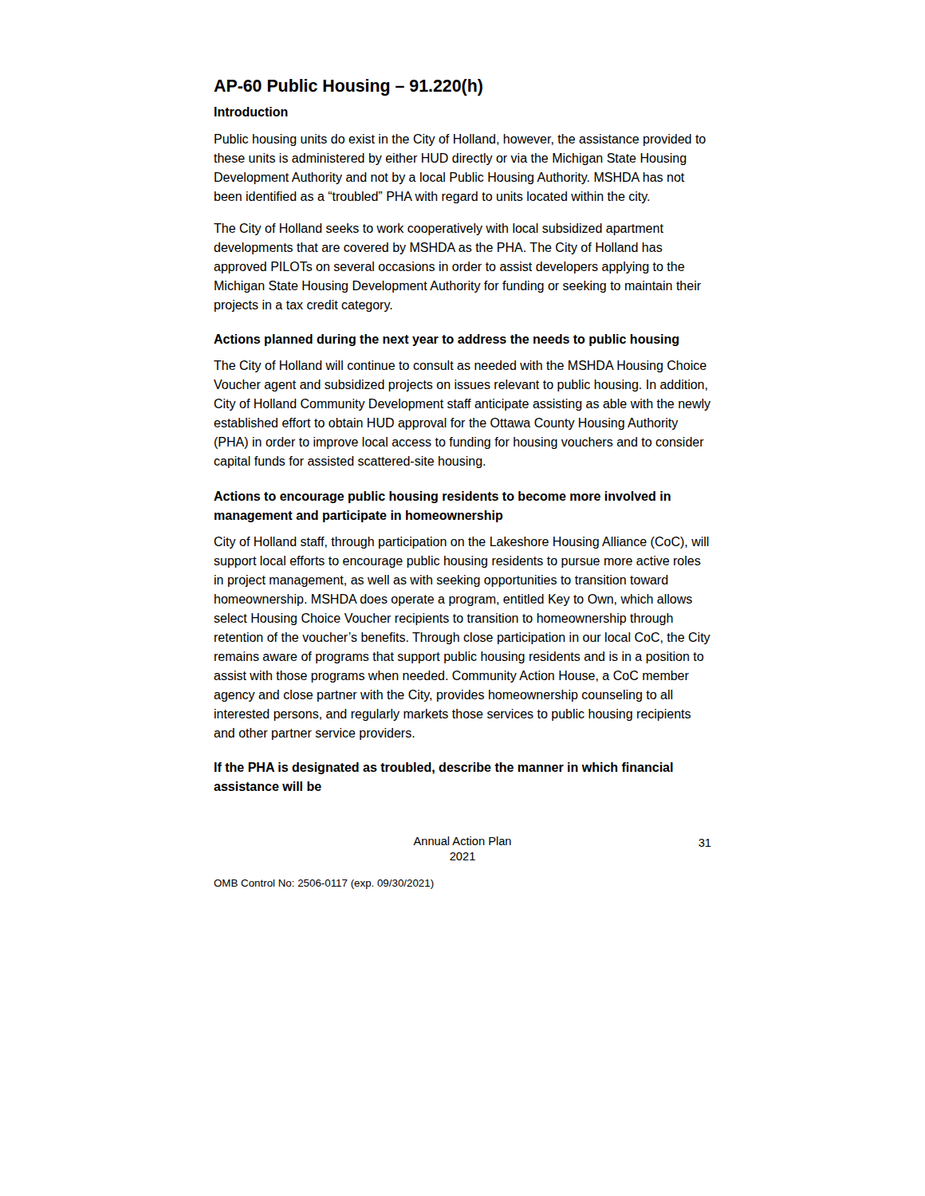AP-60 Public Housing – 91.220(h)
Introduction
Public housing units do exist in the City of Holland, however, the assistance provided to these units is administered by either HUD directly or via the Michigan State Housing Development Authority and not by a local Public Housing Authority. MSHDA has not been identified as a “troubled” PHA with regard to units located within the city.
The City of Holland seeks to work cooperatively with local subsidized apartment developments that are covered by MSHDA as the PHA. The City of Holland has approved PILOTs on several occasions in order to assist developers applying to the Michigan State Housing Development Authority for funding or seeking to maintain their projects in a tax credit category.
Actions planned during the next year to address the needs to public housing
The City of Holland will continue to consult as needed with the MSHDA Housing Choice Voucher agent and subsidized projects on issues relevant to public housing. In addition, City of Holland Community Development staff anticipate assisting as able with the newly established effort to obtain HUD approval for the Ottawa County Housing Authority (PHA) in order to improve local access to funding for housing vouchers and to consider capital funds for assisted scattered-site housing.
Actions to encourage public housing residents to become more involved in management and participate in homeownership
City of Holland staff, through participation on the Lakeshore Housing Alliance (CoC), will support local efforts to encourage public housing residents to pursue more active roles in project management, as well as with seeking opportunities to transition toward homeownership. MSHDA does operate a program, entitled Key to Own, which allows select Housing Choice Voucher recipients to transition to homeownership through retention of the voucher’s benefits. Through close participation in our local CoC, the City remains aware of programs that support public housing residents and is in a position to assist with those programs when needed. Community Action House, a CoC member agency and close partner with the City, provides homeownership counseling to all interested persons, and regularly markets those services to public housing recipients and other partner service providers.
If the PHA is designated as troubled, describe the manner in which financial assistance will be
Annual Action Plan
2021
31
OMB Control No: 2506-0117 (exp. 09/30/2021)